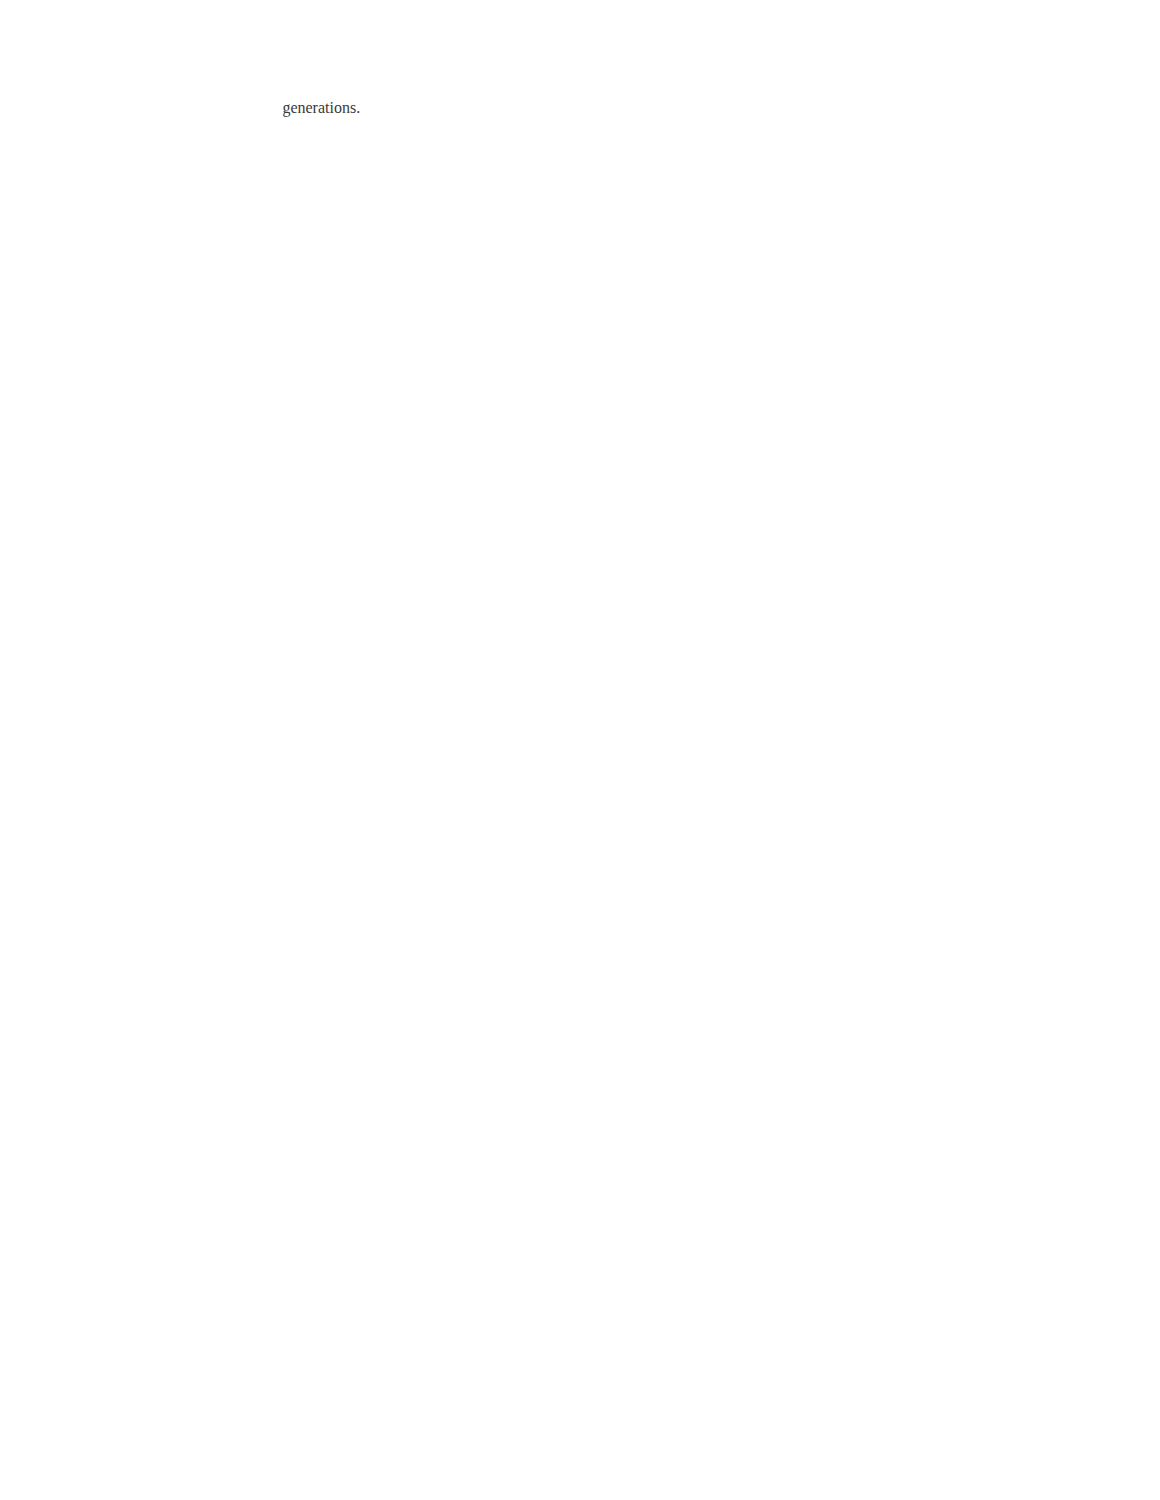generations.